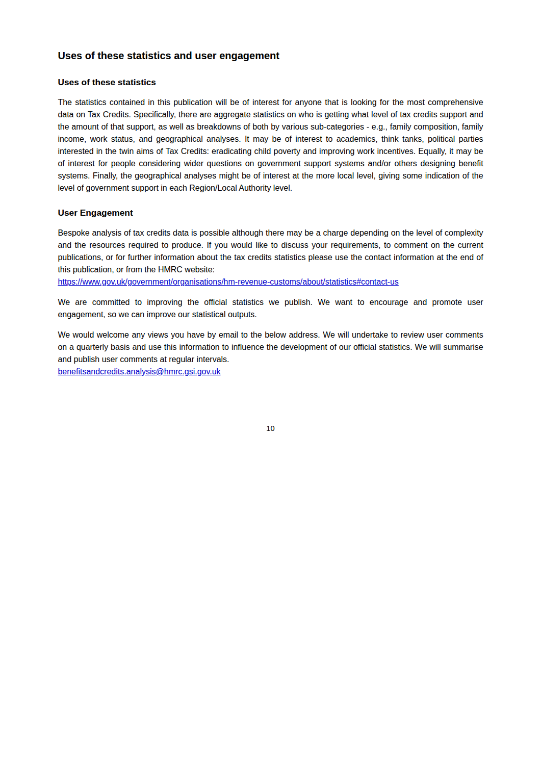Uses of these statistics and user engagement
Uses of these statistics
The statistics contained in this publication will be of interest for anyone that is looking for the most comprehensive data on Tax Credits. Specifically, there are aggregate statistics on who is getting what level of tax credits support and the amount of that support, as well as breakdowns of both by various sub-categories - e.g., family composition, family income, work status, and geographical analyses. It may be of interest to academics, think tanks, political parties interested in the twin aims of Tax Credits: eradicating child poverty and improving work incentives. Equally, it may be of interest for people considering wider questions on government support systems and/or others designing benefit systems. Finally, the geographical analyses might be of interest at the more local level, giving some indication of the level of government support in each Region/Local Authority level.
User Engagement
Bespoke analysis of tax credits data is possible although there may be a charge depending on the level of complexity and the resources required to produce. If you would like to discuss your requirements, to comment on the current publications, or for further information about the tax credits statistics please use the contact information at the end of this publication, or from the HMRC website:
https://www.gov.uk/government/organisations/hm-revenue-customs/about/statistics#contact-us
We are committed to improving the official statistics we publish. We want to encourage and promote user engagement, so we can improve our statistical outputs.
We would welcome any views you have by email to the below address. We will undertake to review user comments on a quarterly basis and use this information to influence the development of our official statistics. We will summarise and publish user comments at regular intervals.
benefitsandcredits.analysis@hmrc.gsi.gov.uk
10